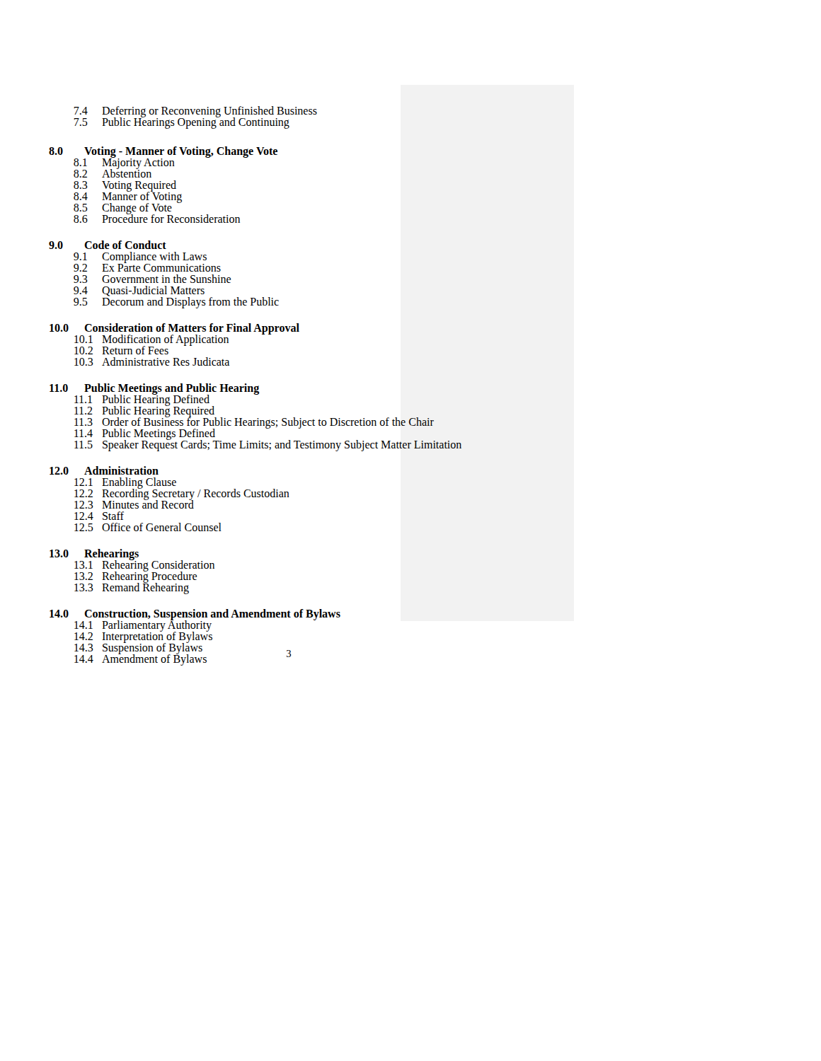7.4 Deferring or Reconvening Unfinished Business
7.5 Public Hearings Opening and Continuing
8.0 Voting - Manner of Voting, Change Vote
8.1 Majority Action
8.2 Abstention
8.3 Voting Required
8.4 Manner of Voting
8.5 Change of Vote
8.6 Procedure for Reconsideration
9.0 Code of Conduct
9.1 Compliance with Laws
9.2 Ex Parte Communications
9.3 Government in the Sunshine
9.4 Quasi-Judicial Matters
9.5 Decorum and Displays from the Public
10.0 Consideration of Matters for Final Approval
10.1 Modification of Application
10.2 Return of Fees
10.3 Administrative Res Judicata
11.0 Public Meetings and Public Hearing
11.1 Public Hearing Defined
11.2 Public Hearing Required
11.3 Order of Business for Public Hearings; Subject to Discretion of the Chair
11.4 Public Meetings Defined
11.5 Speaker Request Cards; Time Limits; and Testimony Subject Matter Limitation
12.0 Administration
12.1 Enabling Clause
12.2 Recording Secretary / Records Custodian
12.3 Minutes and Record
12.4 Staff
12.5 Office of General Counsel
13.0 Rehearings
13.1 Rehearing Consideration
13.2 Rehearing Procedure
13.3 Remand Rehearing
14.0 Construction, Suspension and Amendment of Bylaws
14.1 Parliamentary Authority
14.2 Interpretation of Bylaws
14.3 Suspension of Bylaws
14.4 Amendment of Bylaws
3